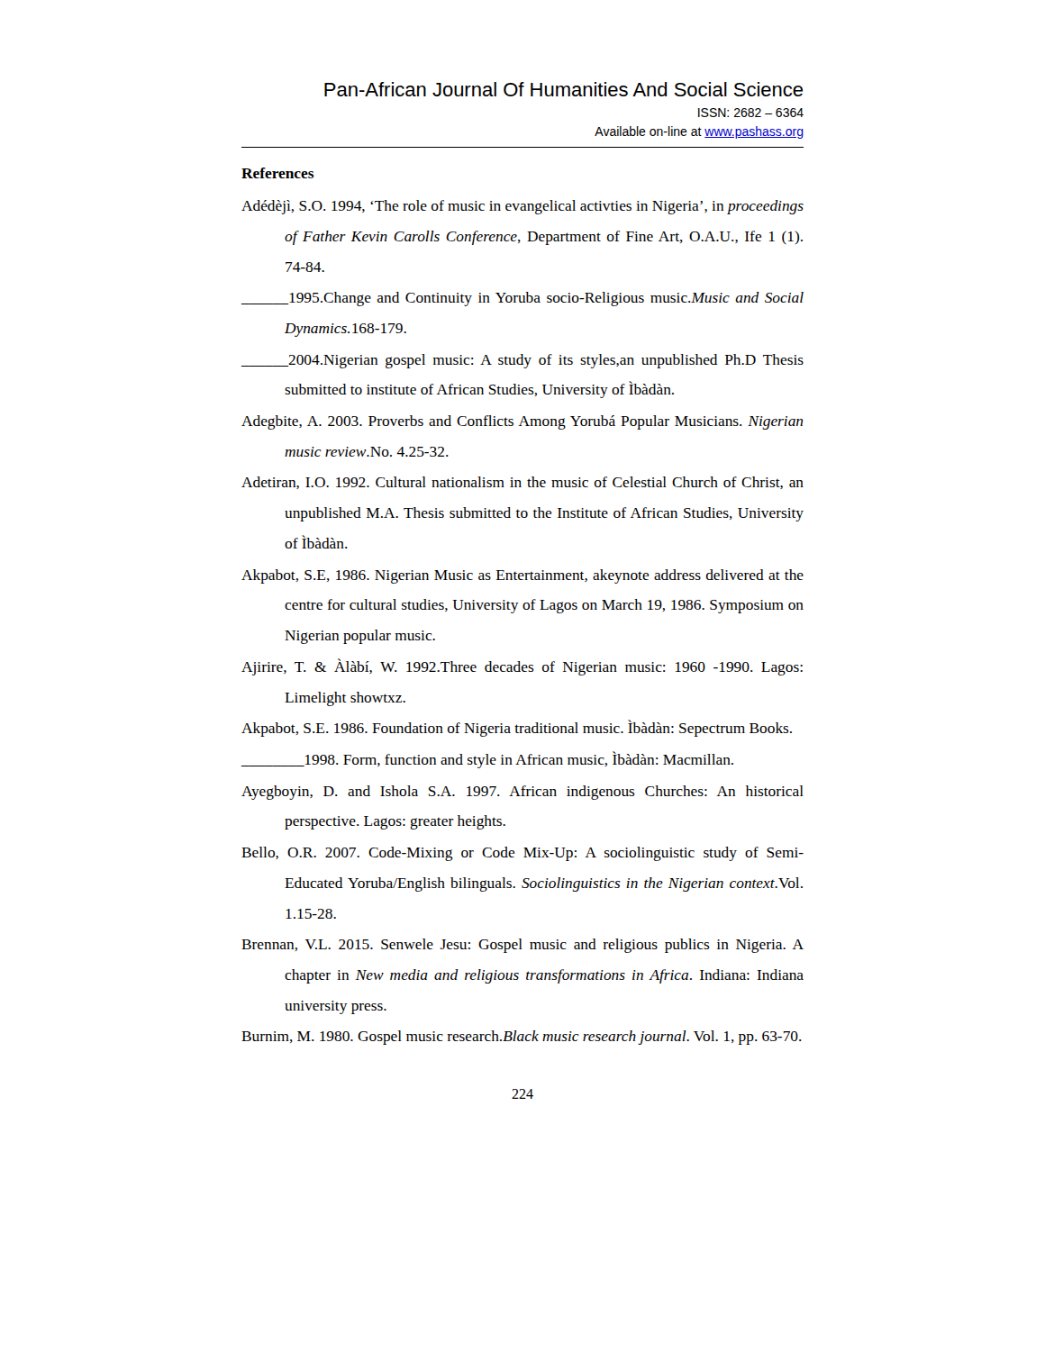Pan-African Journal Of Humanities And Social Science
ISSN: 2682 – 6364
Available on-line at www.pashass.org
References
Adédèjì, S.O. 1994, ‘The role of music in evangelical activties in Nigeria’, in proceedings of Father Kevin Carolls Conference, Department of Fine Art, O.A.U., Ife 1 (1). 74-84.
______1995.Change and Continuity in Yoruba socio-Religious music.Music and Social Dynamics. 168-179.
______2004.Nigerian gospel music: A study of its styles,an unpublished Ph.D Thesis submitted to institute of African Studies, University of Ìbàdàn.
Adegbite, A. 2003. Proverbs and Conflicts Among Yorubá Popular Musicians. Nigerian music review.No. 4.25-32.
Adetiran, I.O. 1992. Cultural nationalism in the music of Celestial Church of Christ, an unpublished M.A. Thesis submitted to the Institute of African Studies, University of Ìbàdàn.
Akpabot, S.E, 1986. Nigerian Music as Entertainment, akeynote address delivered at the centre for cultural studies, University of Lagos on March 19, 1986. Symposium on Nigerian popular music.
Ajirire, T. & Àlàbí, W. 1992.Three decades of Nigerian music: 1960 -1990. Lagos: Limelight showtxz.
Akpabot, S.E. 1986. Foundation of Nigeria traditional music. Ìbàdàn: Sepectrum Books.
________1998. Form, function and style in African music, Ìbàdàn: Macmillan.
Ayegboyin, D. and Ishola S.A. 1997. African indigenous Churches: An historical perspective. Lagos: greater heights.
Bello, O.R. 2007. Code-Mixing or Code Mix-Up: A sociolinguistic study of Semi-Educated Yoruba/English bilinguals. Sociolinguistics in the Nigerian context.Vol. 1.15-28.
Brennan, V.L. 2015. Senwele Jesu: Gospel music and religious publics in Nigeria. A chapter in New media and religious transformations in Africa. Indiana: Indiana university press.
Burnim, M. 1980. Gospel music research.Black music research journal. Vol. 1, pp. 63-70.
224